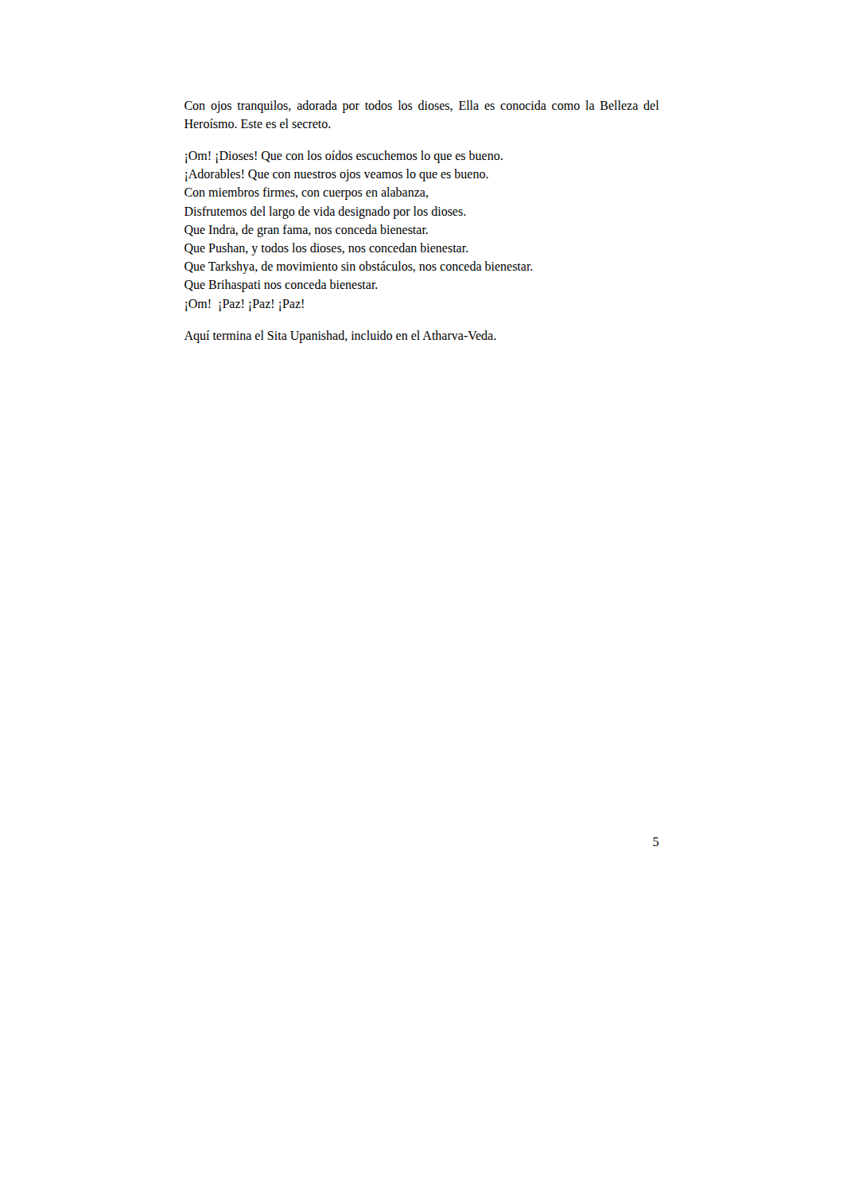Con ojos tranquilos, adorada por todos los dioses, Ella es conocida como la Belleza del Heroísmo. Este es el secreto.
¡Om! ¡Dioses! Que con los oídos escuchemos lo que es bueno. ¡Adorables! Que con nuestros ojos veamos lo que es bueno. Con miembros firmes, con cuerpos en alabanza, Disfrutemos del largo de vida designado por los dioses. Que Indra, de gran fama, nos conceda bienestar. Que Pushan, y todos los dioses, nos concedan bienestar. Que Tarkshya, de movimiento sin obstáculos, nos conceda bienestar. Que Brihaspati nos conceda bienestar. ¡Om! ¡Paz! ¡Paz! ¡Paz!
Aquí termina el Sita Upanishad, incluido en el Atharva-Veda.
5